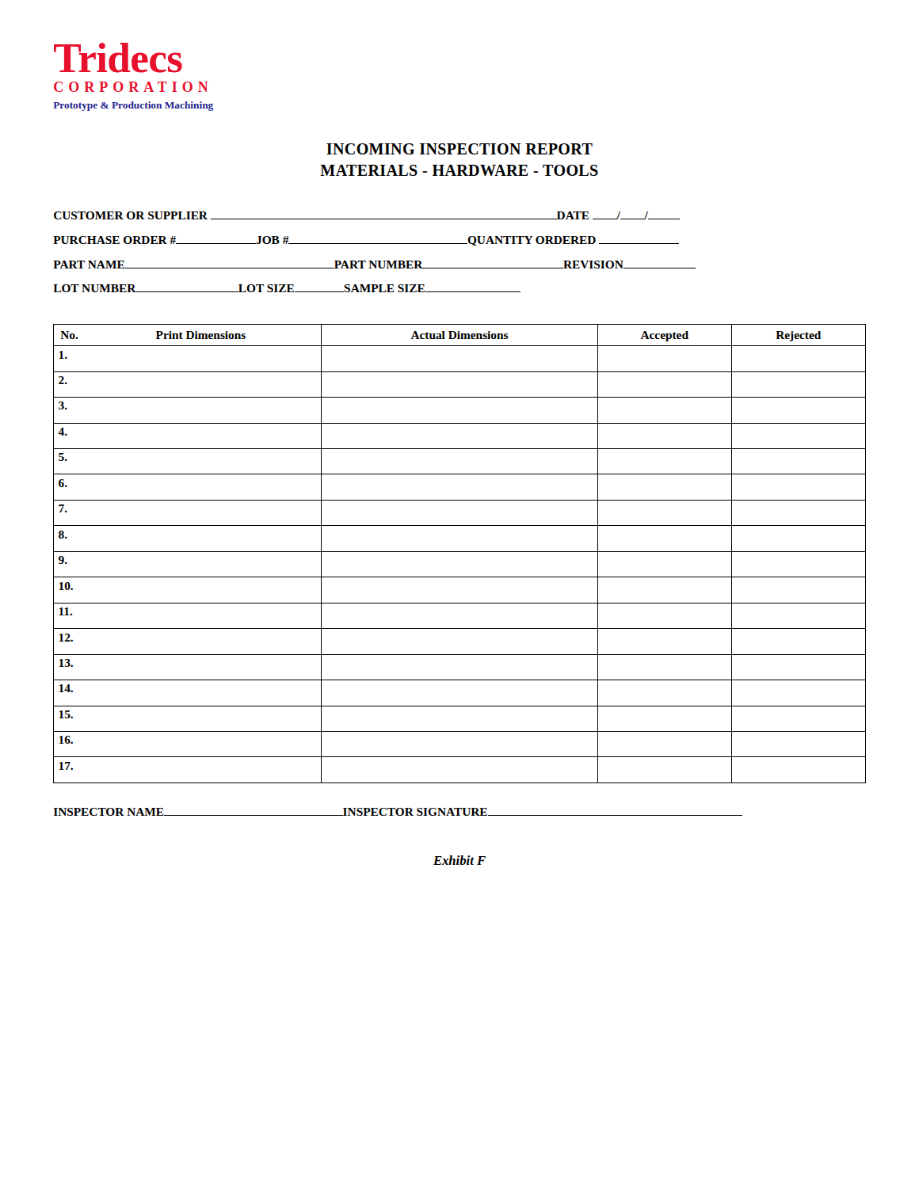Tridecs
CORPORATION
Prototype & Production Machining
INCOMING INSPECTION REPORT
MATERIALS - HARDWARE - TOOLS
CUSTOMER OR SUPPLIER DATE / /
PURCHASE ORDER # JOB # QUANTITY ORDERED
PART NAME PART NUMBER REVISION
LOT NUMBER LOT SIZE SAMPLE SIZE
| No. Print Dimensions | Actual Dimensions | Accepted | Rejected |
| --- | --- | --- | --- |
| 1. | | | |
| 2. | | | |
| 3. | | | |
| 4. | | | |
| 5. | | | |
| 6. | | | |
| 7. | | | |
| 8. | | | |
| 9. | | | |
| 10. | | | |
| 11. | | | |
| 12. | | | |
| 13. | | | |
| 14. | | | |
| 15. | | | |
| 16. | | | |
| 17. | | | |
INSPECTOR NAME INSPECTOR SIGNATURE
Exhibit F